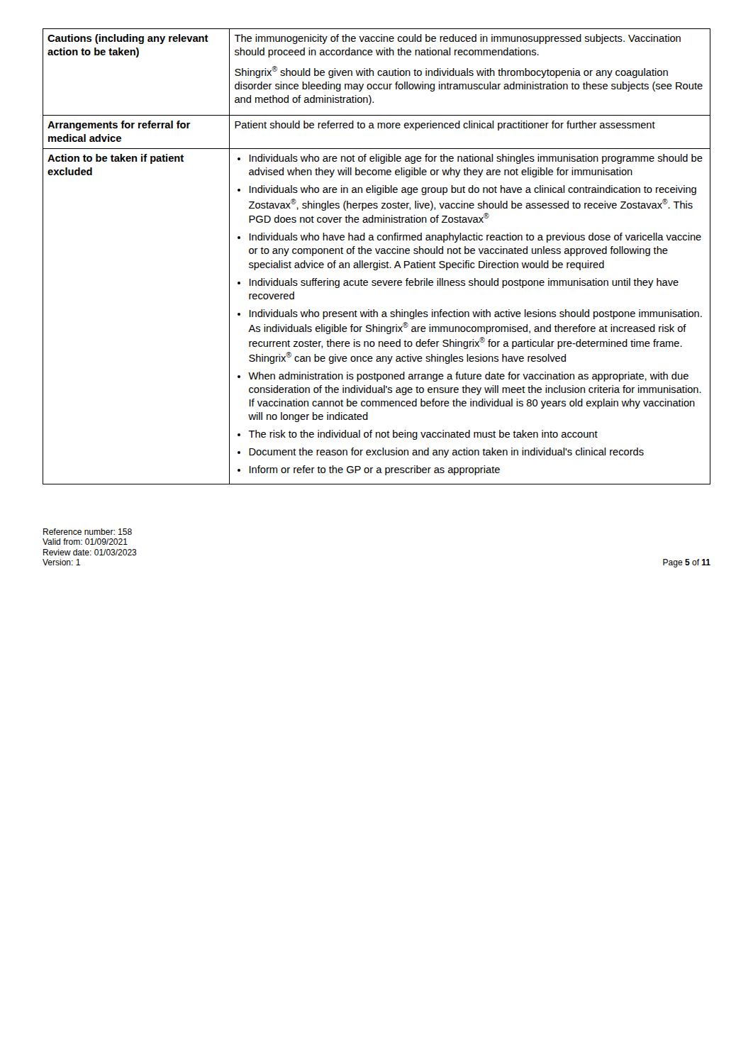| Cautions (including any relevant action to be taken) | The immunogenicity of the vaccine could be reduced in immunosuppressed subjects. Vaccination should proceed in accordance with the national recommendations. Shingrix ® should be given with caution to individuals with thrombocytopenia or any coagulation disorder since bleeding may occur following intramuscular administration to these subjects (see Route and method of administration). |
| Arrangements for referral for medical advice | Patient should be referred to a more experienced clinical practitioner for further assessment |
| Action to be taken if patient excluded | Individuals who are not of eligible age for the national shingles immunisation programme should be advised when they will become eligible or why they are not eligible for immunisation Individuals who are in an eligible age group but do not have a clinical contraindication to receiving Zostavax ® , shingles (herpes zoster, live), vaccine should be assessed to receive Zostavax ® . This PGD does not cover the administration of Zostavax ® Individuals who have had a confirmed anaphylactic reaction to a previous dose of varicella vaccine or to any component of the vaccine should not be vaccinated unless approved following the specialist advice of an allergist. A Patient Specific Direction would be required Individuals suffering acute severe febrile illness should postpone immunisation until they have recovered Individuals who present with a shingles infection with active lesions should postpone immunisation. As individuals eligible for Shingrix ® are immunocompromised, and therefore at increased risk of recurrent zoster, there is no need to defer Shingrix ® for a particular pre-determined time frame. Shingrix ® can be give once any active shingles lesions have resolved When administration is postponed arrange a future date for vaccination as appropriate, with due consideration of the individual's age to ensure they will meet the inclusion criteria for immunisation. If vaccination cannot be commenced before the individual is 80 years old explain why vaccination will no longer be indicated The risk to the individual of not being vaccinated must be taken into account Document the reason for exclusion and any action taken in individual's clinical records Inform or refer to the GP or a prescriber as appropriate |
Reference number: 158
Valid from: 01/09/2021
Review date: 01/03/2023
Version: 1 Page 5 of 11